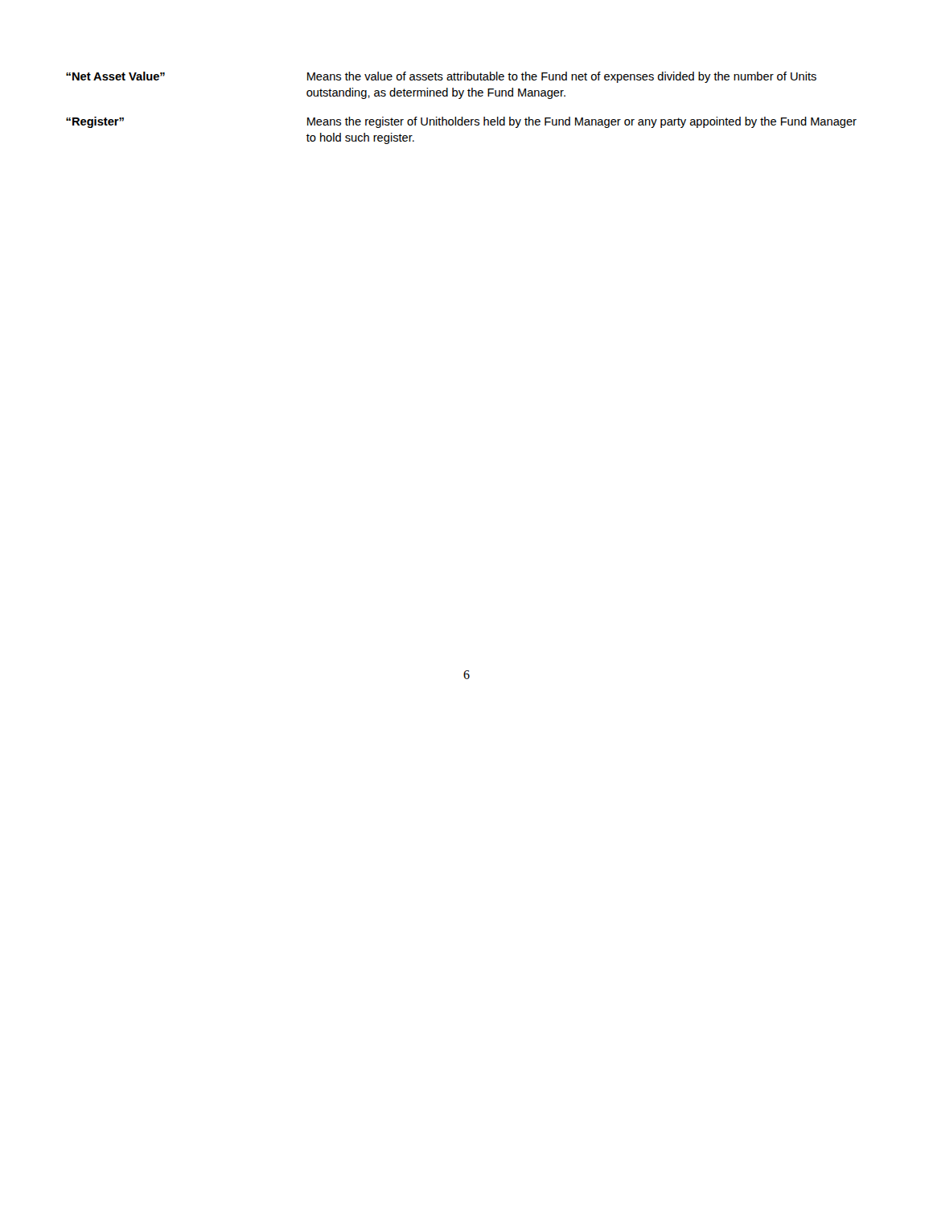| “Net Asset Value” | Means the value of assets attributable to the Fund net of expenses divided by the number of Units outstanding, as determined by the Fund Manager. |
| “Register” | Means the register of Unitholders held by the Fund Manager or any party appointed by the Fund Manager to hold such register. |
6